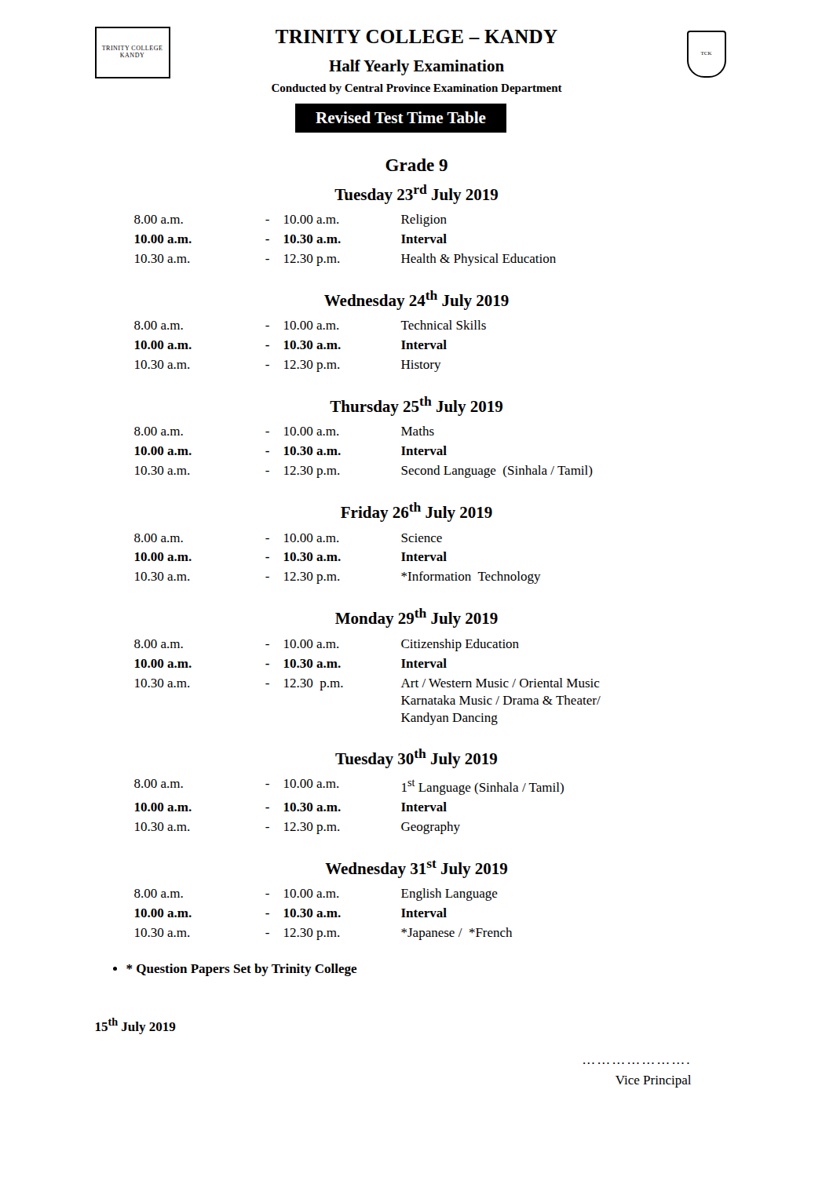TRINITY COLLEGE
KANDY
TCK
TRINITY COLLEGE – KANDY
Half Yearly Examination
Conducted by Central Province Examination Department
Revised Test Time Table
Grade 9
Tuesday 23rd July 2019
| 8.00 a.m. | - | 10.00 a.m. | Religion |
| 10.00 a.m. | - | 10.30 a.m. | Interval |
| 10.30 a.m. | - | 12.30 p.m. | Health & Physical Education |
Wednesday 24th July 2019
| 8.00 a.m. | - | 10.00 a.m. | Technical Skills |
| 10.00 a.m. | - | 10.30 a.m. | Interval |
| 10.30 a.m. | - | 12.30 p.m. | History |
Thursday 25th July 2019
| 8.00 a.m. | - | 10.00 a.m. | Maths |
| 10.00 a.m. | - | 10.30 a.m. | Interval |
| 10.30 a.m. | - | 12.30 p.m. | Second Language (Sinhala / Tamil) |
Friday 26th July 2019
| 8.00 a.m. | - | 10.00 a.m. | Science |
| 10.00 a.m. | - | 10.30 a.m. | Interval |
| 10.30 a.m. | - | 12.30 p.m. | *Information Technology |
Monday 29th July 2019
| 8.00 a.m. | - | 10.00 a.m. | Citizenship Education |
| 10.00 a.m. | - | 10.30 a.m. | Interval |
| 10.30 a.m. | - | 12.30 p.m. | Art / Western Music / Oriental Music Karnataka Music / Drama & Theater/ Kandyan Dancing |
Tuesday 30th July 2019
| 8.00 a.m. | - | 10.00 a.m. | 1 st Language (Sinhala / Tamil) |
| 10.00 a.m. | - | 10.30 a.m. | Interval |
| 10.30 a.m. | - | 12.30 p.m. | Geography |
Wednesday 31st July 2019
| 8.00 a.m. | - | 10.00 a.m. | English Language |
| 10.00 a.m. | - | 10.30 a.m. | Interval |
| 10.30 a.m. | - | 12.30 p.m. | *Japanese / *French |
* Question Papers Set by Trinity College
15th July 2019
………………….
Vice Principal